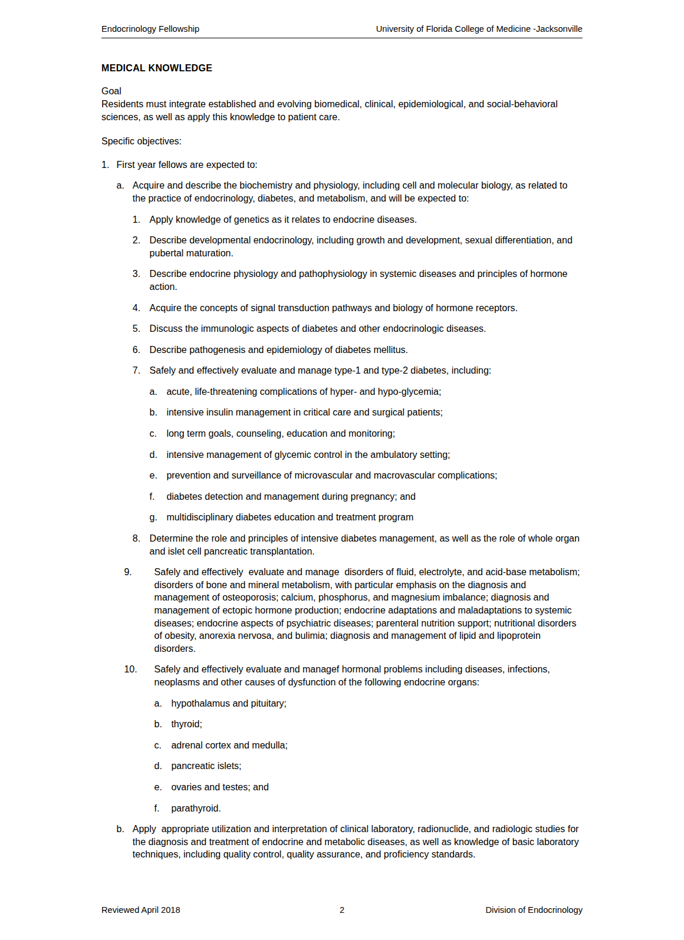Endocrinology Fellowship
University of Florida College of Medicine -Jacksonville
MEDICAL KNOWLEDGE
Goal
Residents must integrate established and evolving biomedical, clinical, epidemiological, and social-behavioral sciences, as well as apply this knowledge to patient care.
Specific objectives:
1.
First year fellows are expected to:
a.
Acquire and describe the biochemistry and physiology, including cell and molecular biology, as related to the practice of endocrinology, diabetes, and metabolism, and will be expected to:
1.
Apply knowledge of genetics as it relates to endocrine diseases.
2.
Describe developmental endocrinology, including growth and development, sexual differentiation, and pubertal maturation.
3.
Describe endocrine physiology and pathophysiology in systemic diseases and principles of hormone action.
4.
Acquire the concepts of signal transduction pathways and biology of hormone receptors.
5.
Discuss the immunologic aspects of diabetes and other endocrinologic diseases.
6.
Describe pathogenesis and epidemiology of diabetes mellitus.
7.
Safely and effectively evaluate and manage type-1 and type-2 diabetes, including:
a.
acute, life-threatening complications of hyper- and hypo-glycemia;
b.
intensive insulin management in critical care and surgical patients;
c.
long term goals, counseling, education and monitoring;
d.
intensive management of glycemic control in the ambulatory setting;
e.
prevention and surveillance of microvascular and macrovascular complications;
f.
diabetes detection and management during pregnancy; and
g.
multidisciplinary diabetes education and treatment program
8.
Determine the role and principles of intensive diabetes management, as well as the role of whole organ and islet cell pancreatic transplantation.
9.
Safely and effectively evaluate and manage disorders of fluid, electrolyte, and acid-base metabolism; disorders of bone and mineral metabolism, with particular emphasis on the diagnosis and management of osteoporosis; calcium, phosphorus, and magnesium imbalance; diagnosis and management of ectopic hormone production; endocrine adaptations and maladaptations to systemic diseases; endocrine aspects of psychiatric diseases; parenteral nutrition support; nutritional disorders of obesity, anorexia nervosa, and bulimia; diagnosis and management of lipid and lipoprotein disorders.
10.
Safely and effectively evaluate and managef hormonal problems including diseases, infections, neoplasms and other causes of dysfunction of the following endocrine organs:
a.
hypothalamus and pituitary;
b.
thyroid;
c.
adrenal cortex and medulla;
d.
pancreatic islets;
e.
ovaries and testes; and
f.
parathyroid.
b.
Apply appropriate utilization and interpretation of clinical laboratory, radionuclide, and radiologic studies for the diagnosis and treatment of endocrine and metabolic diseases, as well as knowledge of basic laboratory techniques, including quality control, quality assurance, and proficiency standards.
Reviewed April 2018
2
Division of Endocrinology